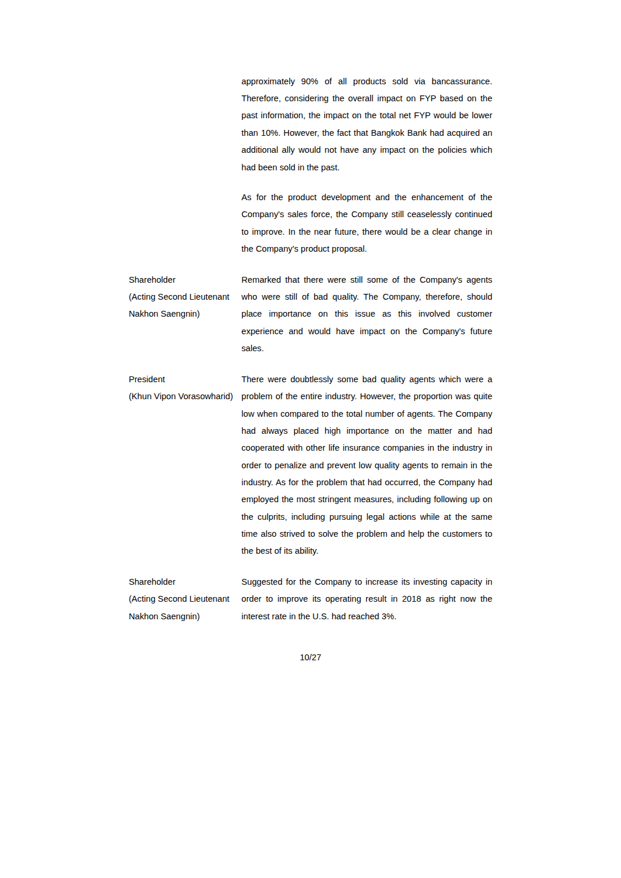| | approximately 90% of all products sold via bancassurance. Therefore, considering the overall impact on FYP based on the past information, the impact on the total net FYP would be lower than 10%. However, the fact that Bangkok Bank had acquired an additional ally would not have any impact on the policies which had been sold in the past. As for the product development and the enhancement of the Company's sales force, the Company still ceaselessly continued to improve. In the near future, there would be a clear change in the Company's product proposal. |
| Shareholder (Acting Second Lieutenant Nakhon Saengnin) | Remarked that there were still some of the Company's agents who were still of bad quality. The Company, therefore, should place importance on this issue as this involved customer experience and would have impact on the Company's future sales. |
| President (Khun Vipon Vorasowharid) | There were doubtlessly some bad quality agents which were a problem of the entire industry. However, the proportion was quite low when compared to the total number of agents. The Company had always placed high importance on the matter and had cooperated with other life insurance companies in the industry in order to penalize and prevent low quality agents to remain in the industry. As for the problem that had occurred, the Company had employed the most stringent measures, including following up on the culprits, including pursuing legal actions while at the same time also strived to solve the problem and help the customers to the best of its ability. |
| Shareholder (Acting Second Lieutenant Nakhon Saengnin) | Suggested for the Company to increase its investing capacity in order to improve its operating result in 2018 as right now the interest rate in the U.S. had reached 3%. |
10/27